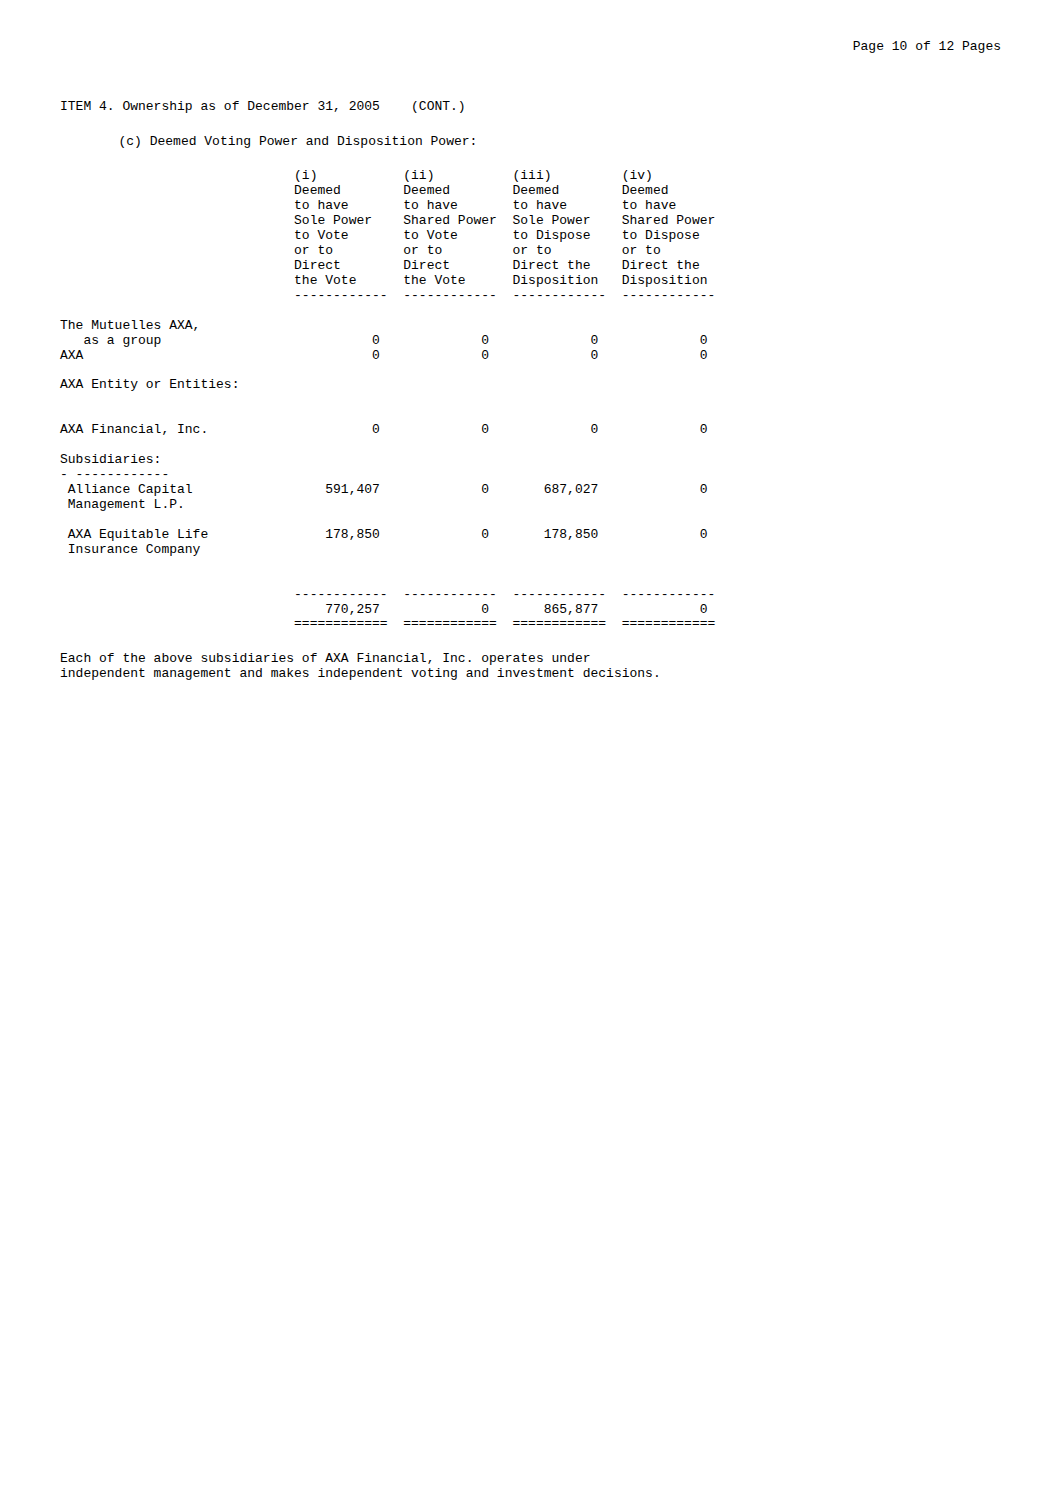Page 10 of 12 Pages
ITEM 4. Ownership as of December 31, 2005 (CONT.)
(c) Deemed Voting Power and Disposition Power:
                              (i)           (ii)          (iii)         (iv)
                              Deemed        Deemed        Deemed        Deemed
                              to have       to have       to have       to have
                              Sole Power    Shared Power  Sole Power    Shared Power
                              to Vote       to Vote       to Dispose    to Dispose
                              or to         or to         or to         or to
                              Direct        Direct        Direct the    Direct the
                              the Vote      the Vote      Disposition   Disposition
                              ------------  ------------  ------------  ------------

The Mutuelles AXA,
   as a group                           0             0             0             0
AXA                                     0             0             0             0

AXA Entity or Entities:


AXA Financial, Inc.                     0             0             0             0

Subsidiaries:
- ------------
 Alliance Capital                 591,407             0       687,027             0
 Management L.P.

 AXA Equitable Life               178,850             0       178,850             0
 Insurance Company


                              ------------  ------------  ------------  ------------
                                  770,257             0       865,877             0
                              ============  ============  ============  ============
Each of the above subsidiaries of AXA Financial, Inc. operates under
independent management and makes independent voting and investment decisions.